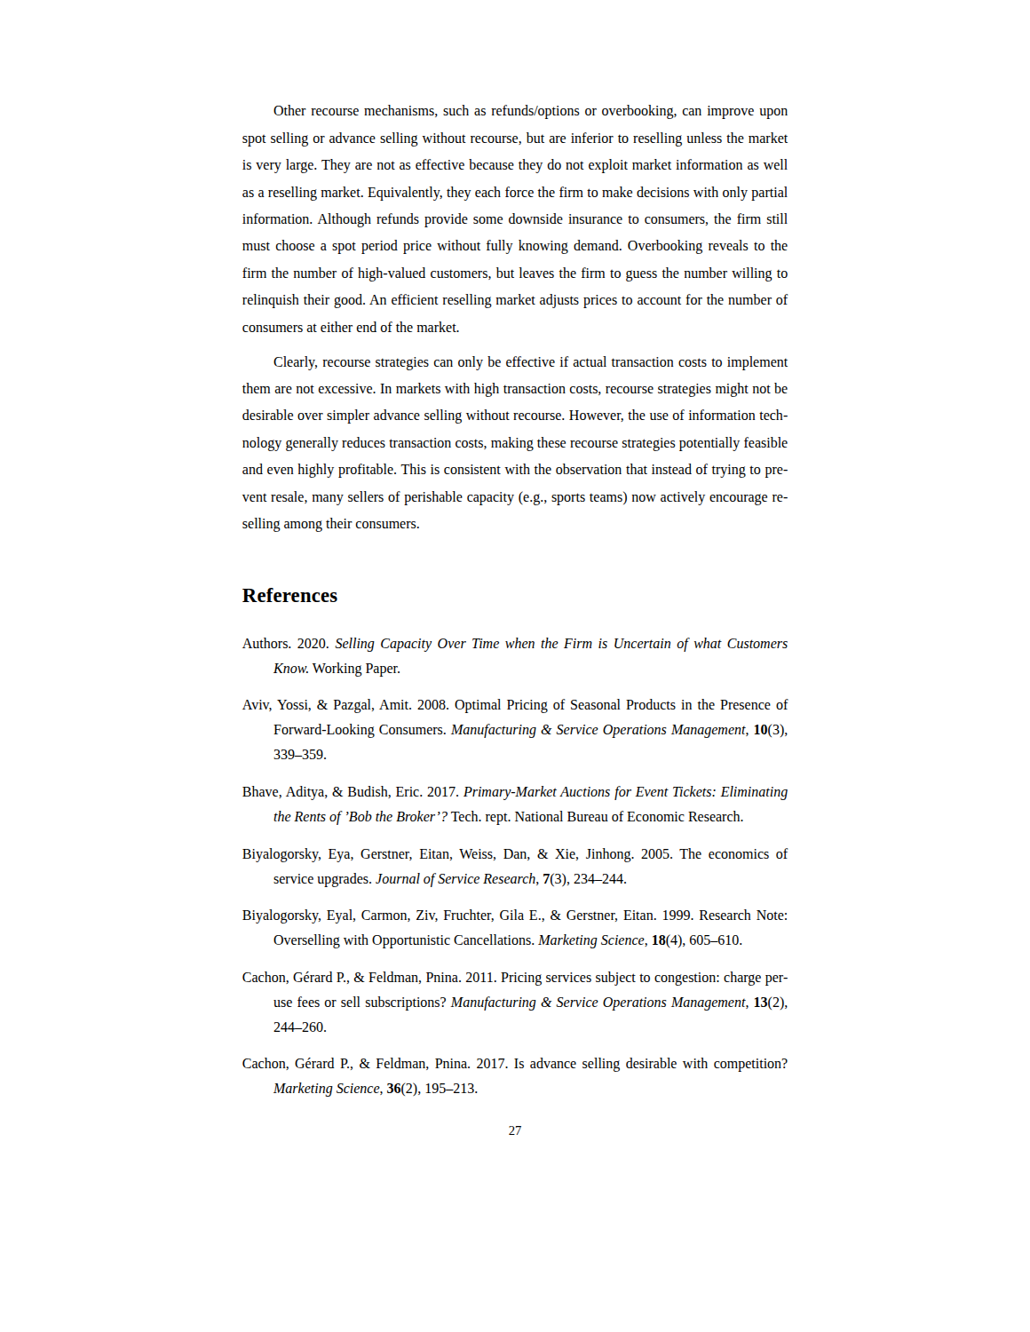Other recourse mechanisms, such as refunds/options or overbooking, can improve upon spot selling or advance selling without recourse, but are inferior to reselling unless the market is very large. They are not as effective because they do not exploit market information as well as a reselling market. Equivalently, they each force the firm to make decisions with only partial information. Although refunds provide some downside insurance to consumers, the firm still must choose a spot period price without fully knowing demand. Overbooking reveals to the firm the number of high-valued customers, but leaves the firm to guess the number willing to relinquish their good. An efficient reselling market adjusts prices to account for the number of consumers at either end of the market.
Clearly, recourse strategies can only be effective if actual transaction costs to implement them are not excessive. In markets with high transaction costs, recourse strategies might not be desirable over simpler advance selling without recourse. However, the use of information technology generally reduces transaction costs, making these recourse strategies potentially feasible and even highly profitable. This is consistent with the observation that instead of trying to prevent resale, many sellers of perishable capacity (e.g., sports teams) now actively encourage reselling among their consumers.
References
Authors. 2020. Selling Capacity Over Time when the Firm is Uncertain of what Customers Know. Working Paper.
Aviv, Yossi, & Pazgal, Amit. 2008. Optimal Pricing of Seasonal Products in the Presence of Forward-Looking Consumers. Manufacturing & Service Operations Management, 10(3), 339–359.
Bhave, Aditya, & Budish, Eric. 2017. Primary-Market Auctions for Event Tickets: Eliminating the Rents of ’Bob the Broker’? Tech. rept. National Bureau of Economic Research.
Biyalogorsky, Eya, Gerstner, Eitan, Weiss, Dan, & Xie, Jinhong. 2005. The economics of service upgrades. Journal of Service Research, 7(3), 234–244.
Biyalogorsky, Eyal, Carmon, Ziv, Fruchter, Gila E., & Gerstner, Eitan. 1999. Research Note: Overselling with Opportunistic Cancellations. Marketing Science, 18(4), 605–610.
Cachon, Gérard P., & Feldman, Pnina. 2011. Pricing services subject to congestion: charge per-use fees or sell subscriptions? Manufacturing & Service Operations Management, 13(2), 244–260.
Cachon, Gérard P., & Feldman, Pnina. 2017. Is advance selling desirable with competition? Marketing Science, 36(2), 195–213.
27